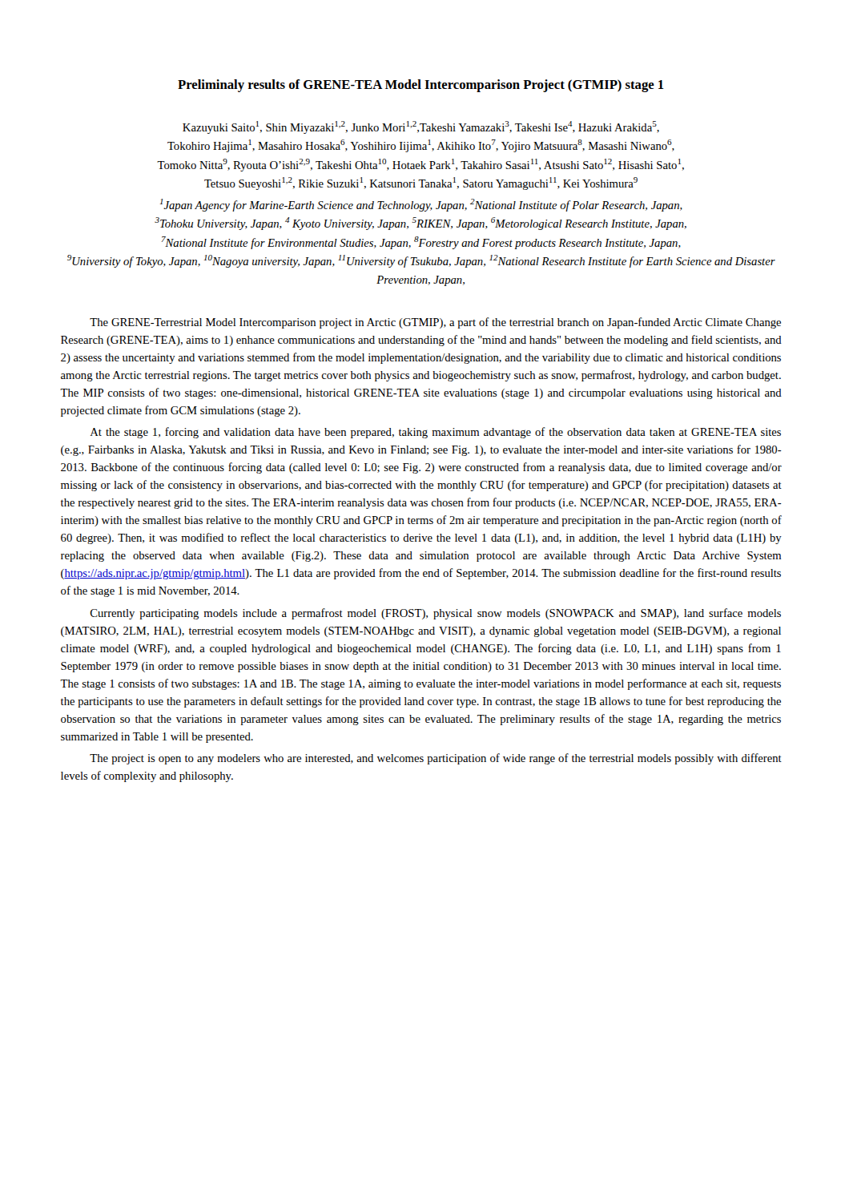Preliminaly results of GRENE-TEA Model Intercomparison Project (GTMIP) stage 1
Kazuyuki Saito1, Shin Miyazaki1,2, Junko Mori1,2,Takeshi Yamazaki3, Takeshi Ise4, Hazuki Arakida5,
Tokohiro Hajima1, Masahiro Hosaka6, Yoshihiro Iijima1, Akihiko Ito7, Yojiro Matsuura8, Masashi Niwano6,
Tomoko Nitta9, Ryouta O’ishi2,9, Takeshi Ohta10, Hotaek Park1, Takahiro Sasai11, Atsushi Sato12, Hisashi Sato1,
Tetsuo Sueyoshi1,2, Rikie Suzuki1, Katsunori Tanaka1, Satoru Yamaguchi11, Kei Yoshimura9
1Japan Agency for Marine-Earth Science and Technology, Japan, 2National Institute of Polar Research, Japan,
3Tohoku University, Japan, 4 Kyoto University, Japan, 5RIKEN, Japan, 6Metorological Research Institute, Japan,
7National Institute for Environmental Studies, Japan, 8Forestry and Forest products Research Institute, Japan,
9University of Tokyo, Japan, 10Nagoya university, Japan, 11University of Tsukuba, Japan, 12National Research Institute for Earth Science and Disaster Prevention, Japan,
The GRENE-Terrestrial Model Intercomparison project in Arctic (GTMIP), a part of the terrestrial branch on Japan-funded Arctic Climate Change Research (GRENE-TEA), aims to 1) enhance communications and understanding of the "mind and hands" between the modeling and field scientists, and 2) assess the uncertainty and variations stemmed from the model implementation/designation, and the variability due to climatic and historical conditions among the Arctic terrestrial regions. The target metrics cover both physics and biogeochemistry such as snow, permafrost, hydrology, and carbon budget. The MIP consists of two stages: one-dimensional, historical GRENE-TEA site evaluations (stage 1) and circumpolar evaluations using historical and projected climate from GCM simulations (stage 2).
At the stage 1, forcing and validation data have been prepared, taking maximum advantage of the observation data taken at GRENE-TEA sites (e.g., Fairbanks in Alaska, Yakutsk and Tiksi in Russia, and Kevo in Finland; see Fig. 1), to evaluate the inter-model and inter-site variations for 1980-2013. Backbone of the continuous forcing data (called level 0: L0; see Fig. 2) were constructed from a reanalysis data, due to limited coverage and/or missing or lack of the consistency in observarions, and bias-corrected with the monthly CRU (for temperature) and GPCP (for precipitation) datasets at the respectively nearest grid to the sites. The ERA-interim reanalysis data was chosen from four products (i.e. NCEP/NCAR, NCEP-DOE, JRA55, ERA-interim) with the smallest bias relative to the monthly CRU and GPCP in terms of 2m air temperature and precipitation in the pan-Arctic region (north of 60 degree). Then, it was modified to reflect the local characteristics to derive the level 1 data (L1), and, in addition, the level 1 hybrid data (L1H) by replacing the observed data when available (Fig.2). These data and simulation protocol are available through Arctic Data Archive System (https://ads.nipr.ac.jp/gtmip/gtmip.html). The L1 data are provided from the end of September, 2014. The submission deadline for the first-round results of the stage 1 is mid November, 2014.
Currently participating models include a permafrost model (FROST), physical snow models (SNOWPACK and SMAP), land surface models (MATSIRO, 2LM, HAL), terrestrial ecosytem models (STEM-NOAHbgc and VISIT), a dynamic global vegetation model (SEIB-DGVM), a regional climate model (WRF), and, a coupled hydrological and biogeochemical model (CHANGE). The forcing data (i.e. L0, L1, and L1H) spans from 1 September 1979 (in order to remove possible biases in snow depth at the initial condition) to 31 December 2013 with 30 minues interval in local time. The stage 1 consists of two substages: 1A and 1B. The stage 1A, aiming to evaluate the inter-model variations in model performance at each sit, requests the participants to use the parameters in default settings for the provided land cover type. In contrast, the stage 1B allows to tune for best reproducing the observation so that the variations in parameter values among sites can be evaluated. The preliminary results of the stage 1A, regarding the metrics summarized in Table 1 will be presented.
The project is open to any modelers who are interested, and welcomes participation of wide range of the terrestrial models possibly with different levels of complexity and philosophy.